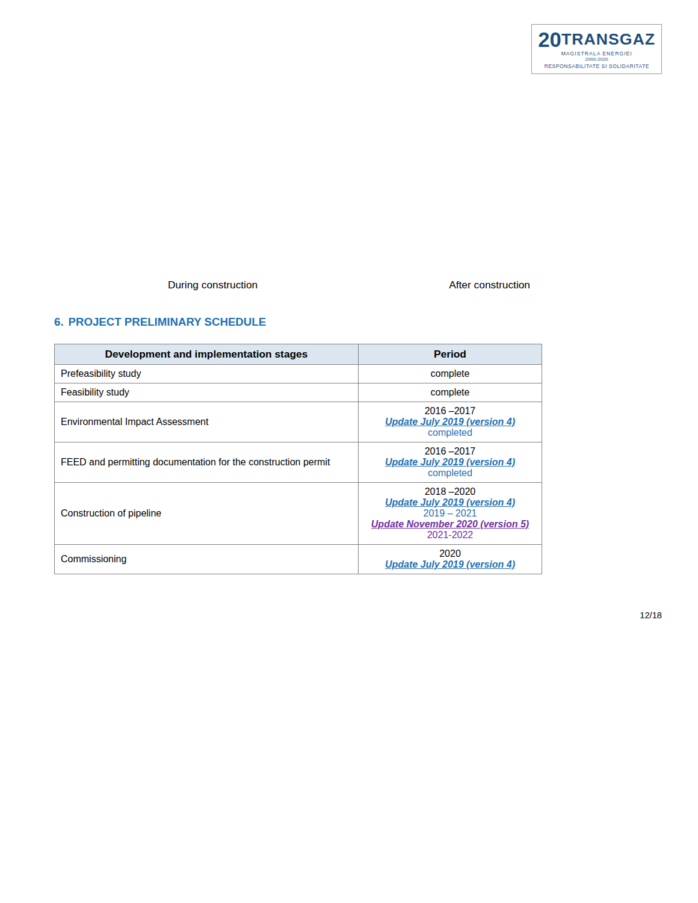20 TRANSGAZ
MAGISTRALA ENERGIEI
2000-2020
RESPONSABILITATE SI SOLIDARITATE
During construction
After construction
6. PROJECT PRELIMINARY SCHEDULE
| Development and implementation stages | Period |
| --- | --- |
| Prefeasibility study | complete |
| Feasibility study | complete |
| Environmental Impact Assessment | 2016 –2017 Update July 2019 (version 4) completed |
| FEED and permitting documentation for the construction permit | 2016 –2017 Update July 2019 (version 4) completed |
| Construction of pipeline | 2018 –2020 Update July 2019 (version 4) 2019 – 2021 Update November 2020 (version 5) 2021-2022 |
| Commissioning | 2020 Update July 2019 (version 4) |
12/18